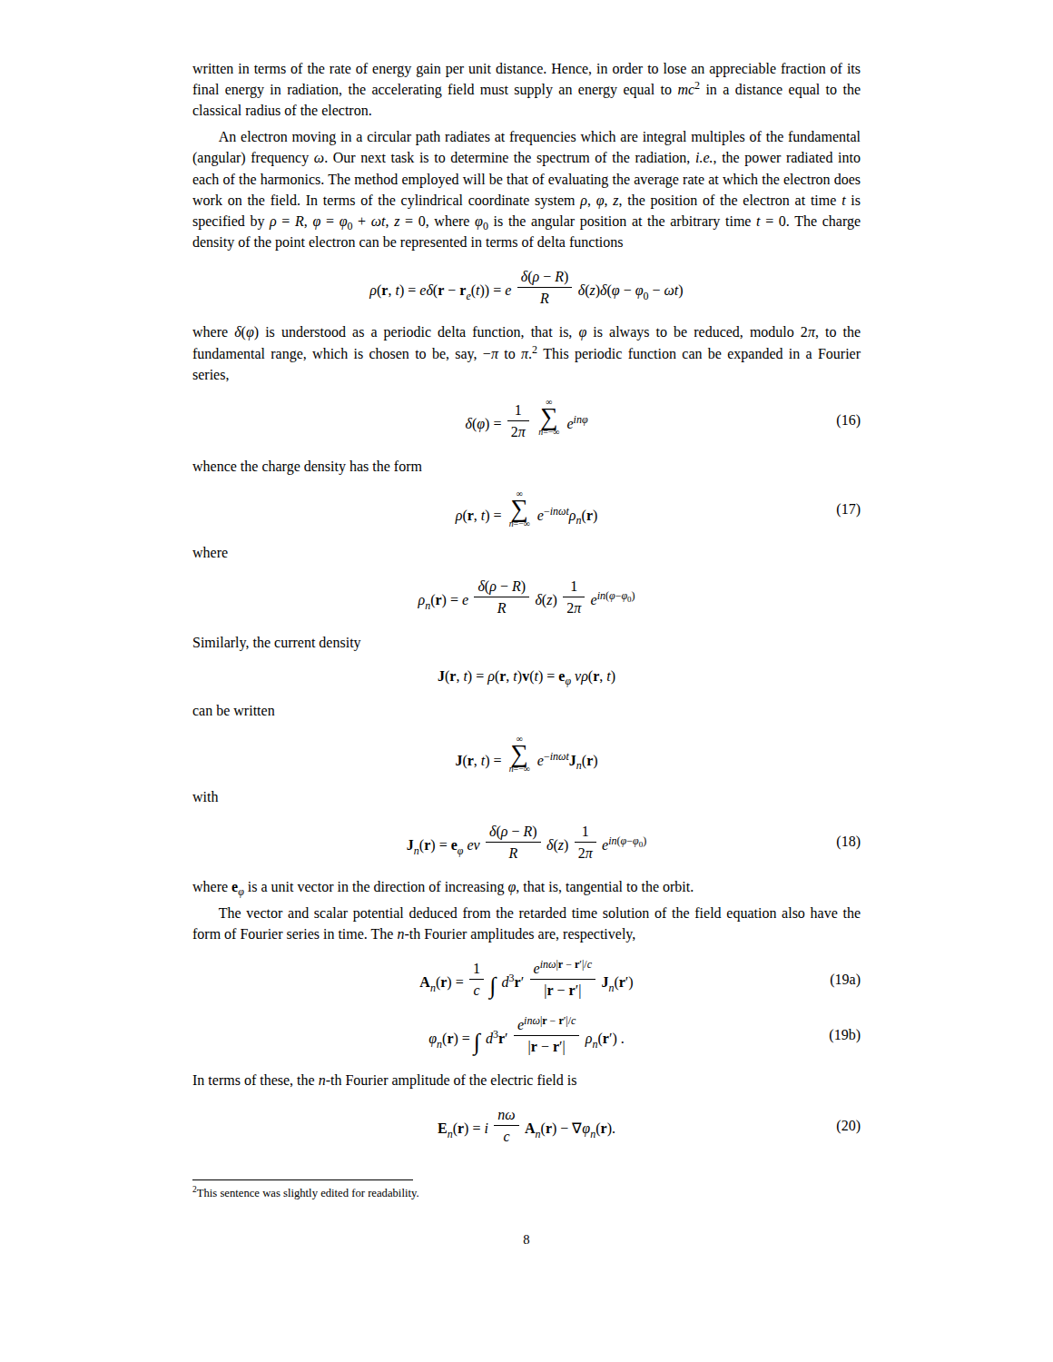written in terms of the rate of energy gain per unit distance. Hence, in order to lose an appreciable fraction of its final energy in radiation, the accelerating field must supply an energy equal to mc2 in a distance equal to the classical radius of the electron.
An electron moving in a circular path radiates at frequencies which are integral multiples of the fundamental (angular) frequency ω. Our next task is to determine the spectrum of the radiation, i.e., the power radiated into each of the harmonics. The method employed will be that of evaluating the average rate at which the electron does work on the field. In terms of the cylindrical coordinate system ρ, φ, z, the position of the electron at time t is specified by ρ = R, φ = φ0 + ωt, z = 0, where φ0 is the angular position at the arbitrary time t = 0. The charge density of the point electron can be represented in terms of delta functions
ρ(r, t) = eδ(r − re(t)) = e δ(ρ − R) R δ(z)δ(φ − φ0 − ωt)
where δ(φ) is understood as a periodic delta function, that is, φ is always to be reduced, modulo 2π, to the fundamental range, which is chosen to be, say, −π to π.2 This periodic function can be expanded in a Fourier series,
δ(φ) = 12π ∞∑n=−∞ einφ (16)
whence the charge density has the form
ρ(r, t) = ∞∑n=−∞ e−inωtρn(r) (17)
where
ρn(r) = e δ(ρ − R) R δ(z) 12π ein(φ−φ0)
Similarly, the current density
J(r, t) = ρ(r, t)v(t) = eφ vρ(r, t)
can be written
J(r, t) = ∞∑n=−∞ e−inωtJn(r)
with
Jn(r) = eφ ev δ(ρ − R) R δ(z) 12π ein(φ−φ0) (18)
where eφ is a unit vector in the direction of increasing φ, that is, tangential to the orbit.
The vector and scalar potential deduced from the retarded time solution of the field equation also have the form of Fourier series in time. The n-th Fourier amplitudes are, respectively,
An(r) = 1 c ∫ d3r′ einω|r − r′|/c|r − r′| Jn(r′) (19a)
φn(r) = ∫ d3r′ einω|r − r′|/c|r − r′| ρn(r′) . (19b)
In terms of these, the n-th Fourier amplitude of the electric field is
En(r) = i nω c An(r) − ∇φn(r). (20)
2This sentence was slightly edited for readability.
8